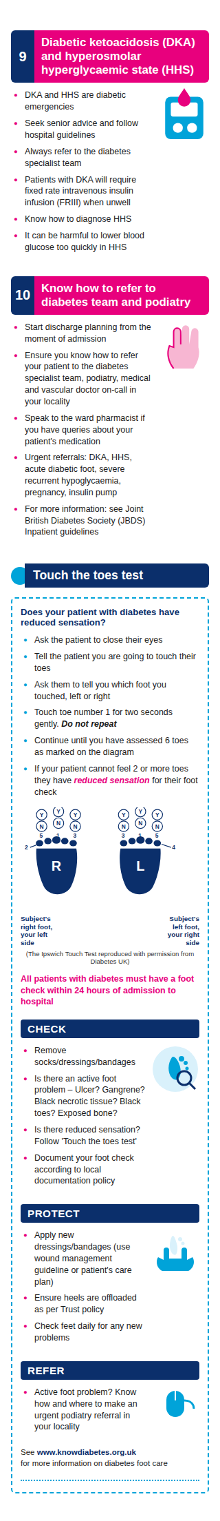9
Diabetic ketoacidosis (DKA) and hyperosmolar hyperglycaemic state (HHS)
DKA and HHS are diabetic emergencies
Seek senior advice and follow hospital guidelines
Always refer to the diabetes specialist team
Patients with DKA will require fixed rate intravenous insulin infusion (FRIII) when unwell
Know how to diagnose HHS
It can be harmful to lower blood glucose too quickly in HHS
10
Know how to refer to diabetes team and podiatry
Start discharge planning from the moment of admission
Ensure you know how to refer your patient to the diabetes specialist team, podiatry, medical and vascular doctor on-call in your locality
Speak to the ward pharmacist if you have queries about your patient's medication
Urgent referrals: DKA, HHS, acute diabetic foot, severe recurrent hypoglycaemia, pregnancy, insulin pump
For more information: see Joint British Diabetes Society (JBDS) Inpatient guidelines
Touch the toes test
Does your patient with diabetes have reduced sensation?
Ask the patient to close their eyes
Tell the patient you are going to touch their toes
Ask them to tell you which foot you touched, left or right
Touch toe number 1 for two seconds gently. Do not repeat
Continue until you have assessed 6 toes as marked on the diagram
If your patient cannot feel 2 or more toes they have reduced sensation for their foot check
Y N Y N Y N Y N Y N Y N 5 1 3 3 1 5 2 4 R L
Subject's
right foot,
your left
side
Subject's
left foot,
your right
side
(The Ipswich Touch Test reproduced with permission from Diabetes UK)
All patients with diabetes must have a foot check within 24 hours of admission to hospital
CHECK
Remove socks/dressings/bandages
Is there an active foot problem – Ulcer? Gangrene? Black necrotic tissue? Black toes? Exposed bone?
Is there reduced sensation? Follow 'Touch the toes test'
Document your foot check according to local documentation policy
PROTECT
Apply new dressings/bandages (use wound management guideline or patient's care plan)
Ensure heels are offloaded as per Trust policy
Check feet daily for any new problems
REFER
Active foot problem? Know how and where to make an urgent podiatry referral in your locality
See www.knowdiabetes.org.uk
for more information on diabetes foot care